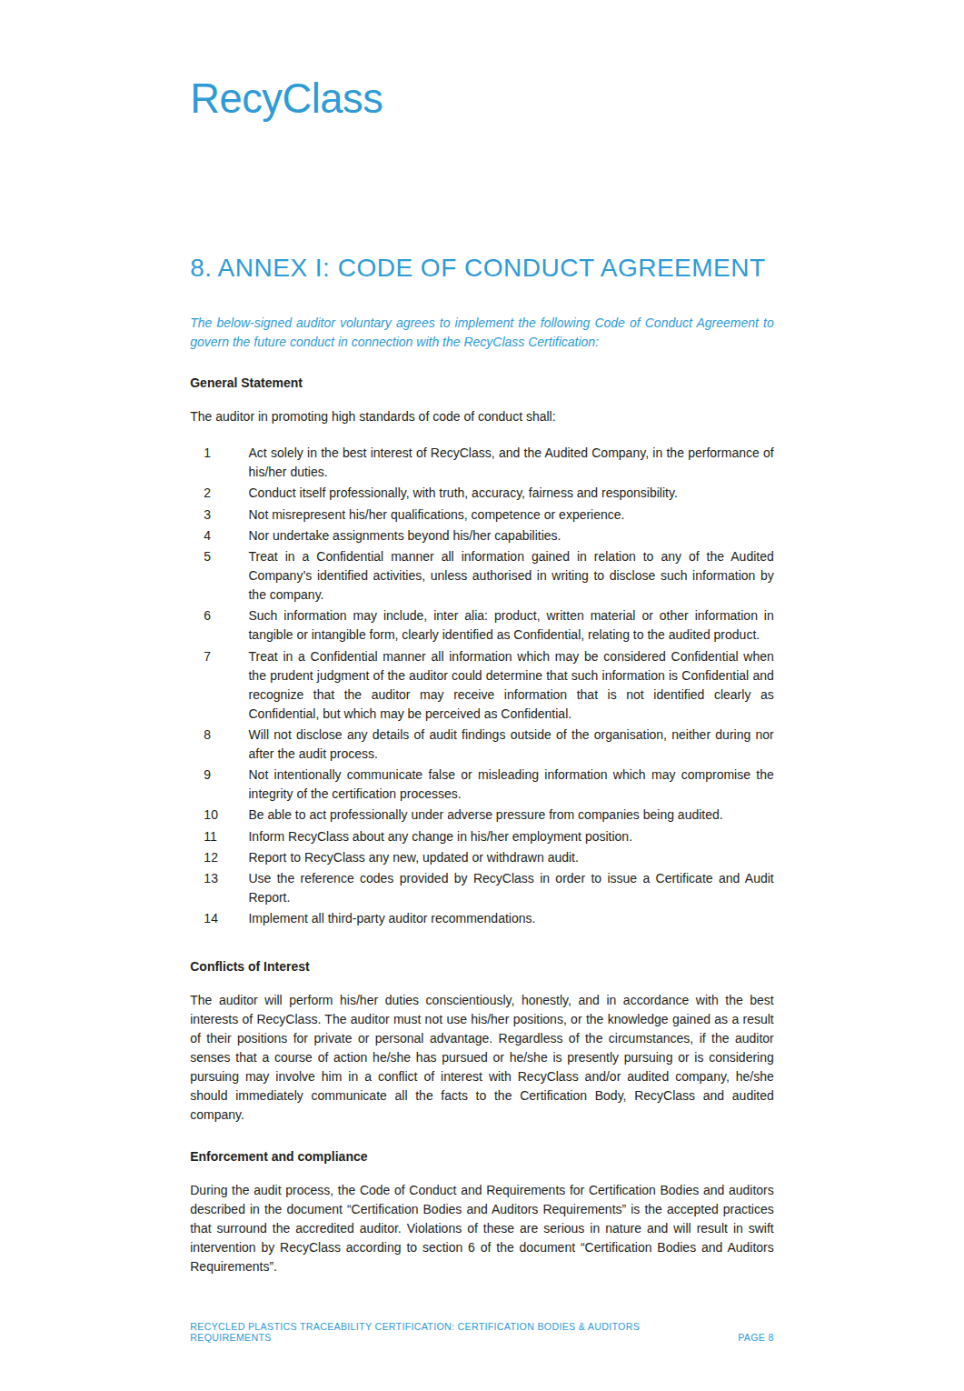RecyClass
8. Annex I: Code of Conduct Agreement
The below-signed auditor voluntary agrees to implement the following Code of Conduct Agreement to govern the future conduct in connection with the RecyClass Certification:
General Statement
The auditor in promoting high standards of code of conduct shall:
Act solely in the best interest of RecyClass, and the Audited Company, in the performance of his/her duties.
Conduct itself professionally, with truth, accuracy, fairness and responsibility.
Not misrepresent his/her qualifications, competence or experience.
Nor undertake assignments beyond his/her capabilities.
Treat in a Confidential manner all information gained in relation to any of the Audited Company’s identified activities, unless authorised in writing to disclose such information by the company.
Such information may include, inter alia: product, written material or other information in tangible or intangible form, clearly identified as Confidential, relating to the audited product.
Treat in a Confidential manner all information which may be considered Confidential when the prudent judgment of the auditor could determine that such information is Confidential and recognize that the auditor may receive information that is not identified clearly as Confidential, but which may be perceived as Confidential.
Will not disclose any details of audit findings outside of the organisation, neither during nor after the audit process.
Not intentionally communicate false or misleading information which may compromise the integrity of the certification processes.
Be able to act professionally under adverse pressure from companies being audited.
Inform RecyClass about any change in his/her employment position.
Report to RecyClass any new, updated or withdrawn audit.
Use the reference codes provided by RecyClass in order to issue a Certificate and Audit Report.
Implement all third-party auditor recommendations.
Conflicts of Interest
The auditor will perform his/her duties conscientiously, honestly, and in accordance with the best interests of RecyClass. The auditor must not use his/her positions, or the knowledge gained as a result of their positions for private or personal advantage. Regardless of the circumstances, if the auditor senses that a course of action he/she has pursued or he/she is presently pursuing or is considering pursuing may involve him in a conflict of interest with RecyClass and/or audited company, he/she should immediately communicate all the facts to the Certification Body, RecyClass and audited company.
Enforcement and compliance
During the audit process, the Code of Conduct and Requirements for Certification Bodies and auditors described in the document “Certification Bodies and Auditors Requirements” is the accepted practices that surround the accredited auditor. Violations of these are serious in nature and will result in swift intervention by RecyClass according to section 6 of the document “Certification Bodies and Auditors Requirements”.
Recycled plastics traceability certification: certification bodies & auditors requirements
Page 8